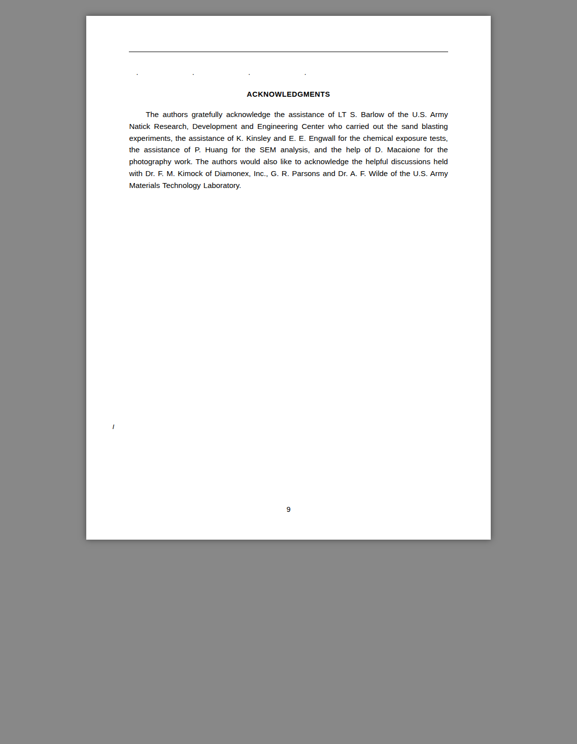. . . .
ACKNOWLEDGMENTS
The authors gratefully acknowledge the assistance of LT S. Barlow of the U.S. Army Natick Research, Development and Engineering Center who carried out the sand blasting experiments, the assistance of K. Kinsley and E. E. Engwall for the chemical exposure tests, the assistance of P. Huang for the SEM analysis, and the help of D. Macaione for the photography work. The authors would also like to acknowledge the helpful discussions held with Dr. F. M. Kimock of Diamonex, Inc., G. R. Parsons and Dr. A. F. Wilde of the U.S. Army Materials Technology Laboratory.
I
9